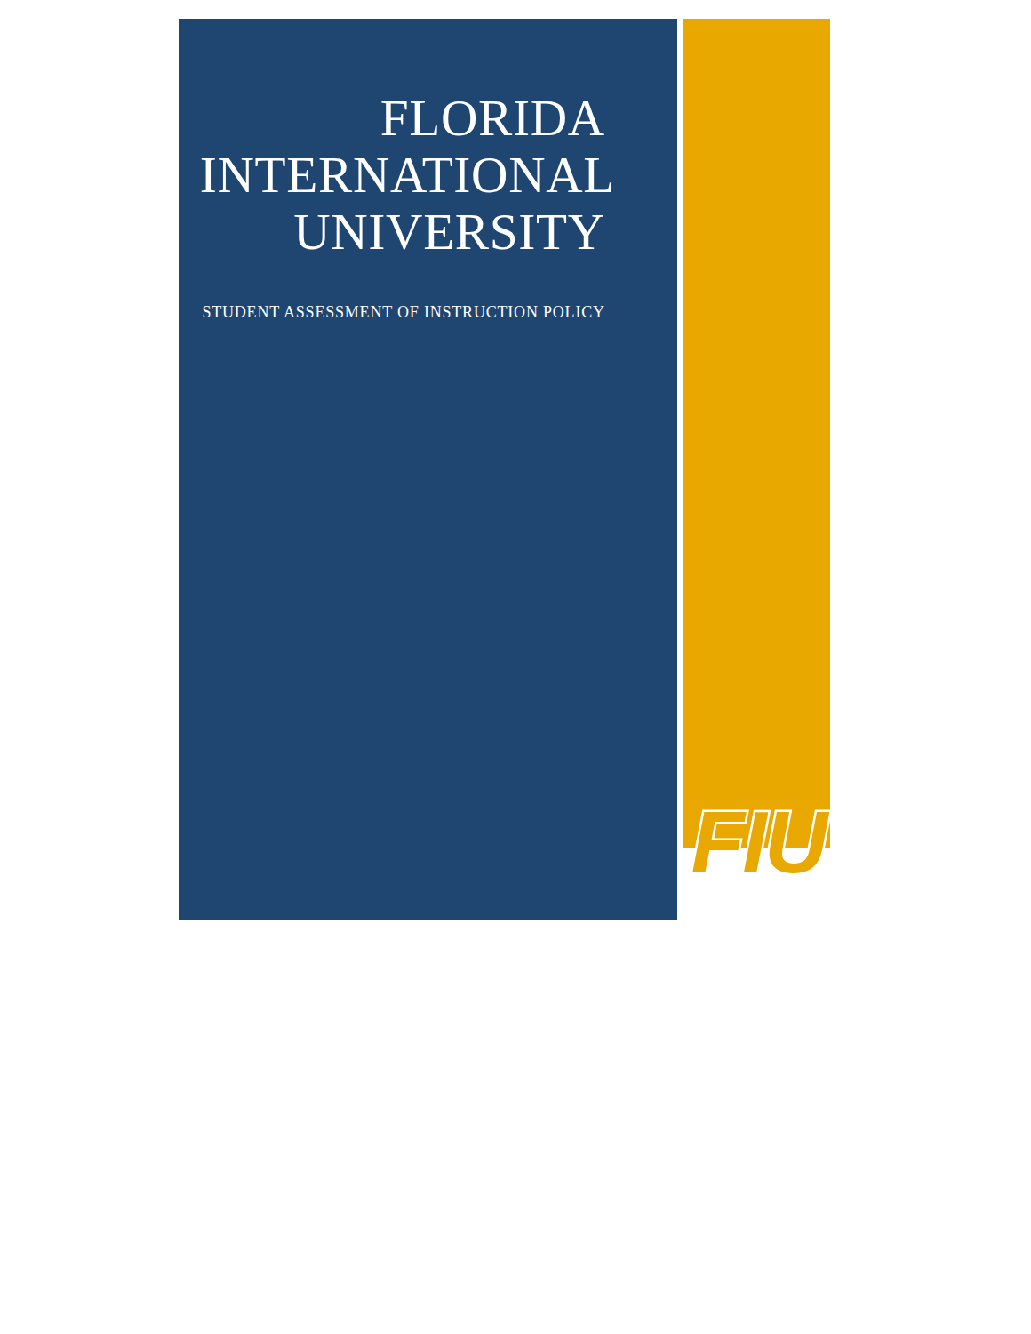FLORIDA INTERNATIONAL UNIVERSITY
STUDENT ASSESSMENT OF INSTRUCTION POLICY
FIU